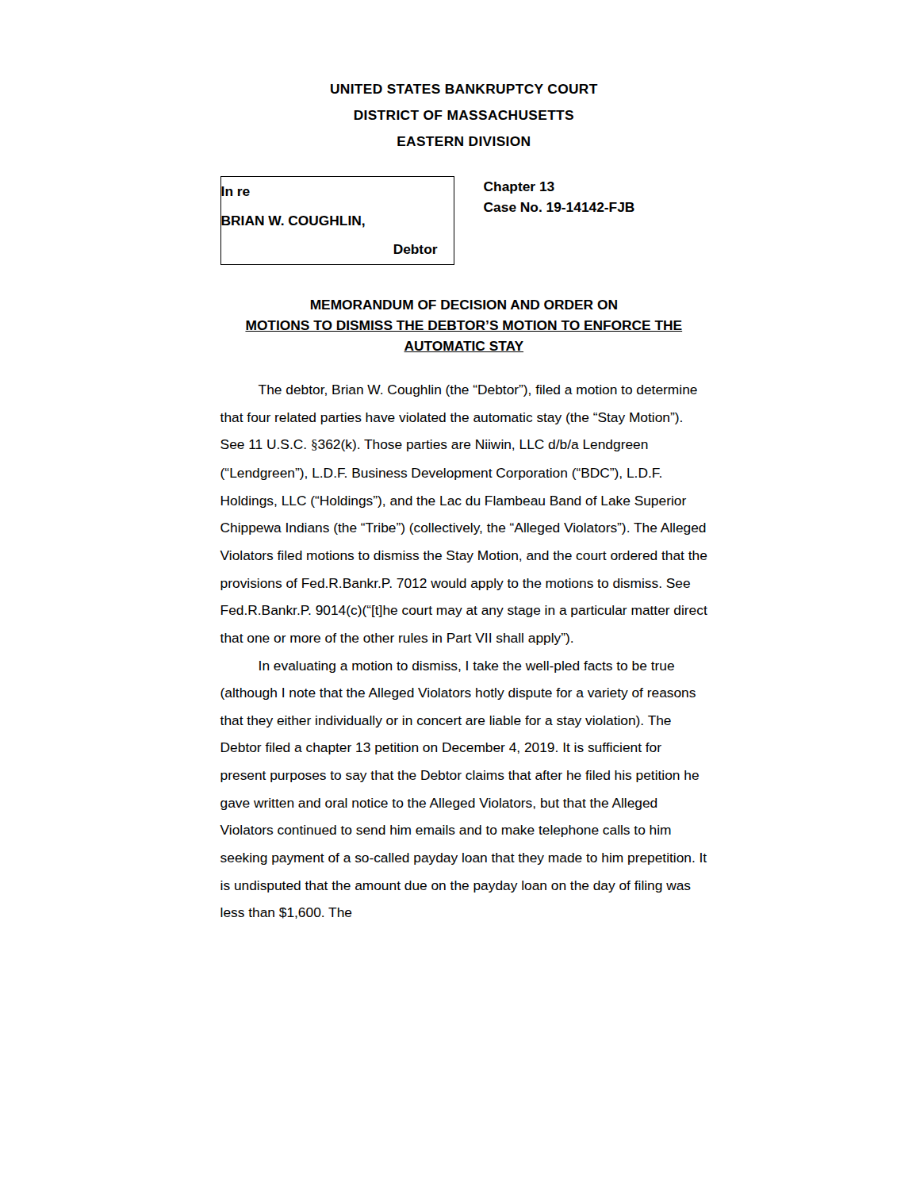UNITED STATES BANKRUPTCY COURT
DISTRICT OF MASSACHUSETTS
EASTERN DIVISION
| In re BRIAN W. COUGHLIN, Debtor | | Chapter 13 Case No. 19-14142-FJB |
MEMORANDUM OF DECISION AND ORDER ON
MOTIONS TO DISMISS THE DEBTOR’S MOTION TO ENFORCE THE AUTOMATIC STAY
The debtor, Brian W. Coughlin (the “Debtor”), filed a motion to determine that four related parties have violated the automatic stay (the “Stay Motion”). See 11 U.S.C. §362(k). Those parties are Niiwin, LLC d/b/a Lendgreen (“Lendgreen”), L.D.F. Business Development Corporation (“BDC”), L.D.F. Holdings, LLC (“Holdings”), and the Lac du Flambeau Band of Lake Superior Chippewa Indians (the “Tribe”) (collectively, the “Alleged Violators”). The Alleged Violators filed motions to dismiss the Stay Motion, and the court ordered that the provisions of Fed.R.Bankr.P. 7012 would apply to the motions to dismiss. See Fed.R.Bankr.P. 9014(c)(“[t]he court may at any stage in a particular matter direct that one or more of the other rules in Part VII shall apply”).
In evaluating a motion to dismiss, I take the well-pled facts to be true (although I note that the Alleged Violators hotly dispute for a variety of reasons that they either individually or in concert are liable for a stay violation). The Debtor filed a chapter 13 petition on December 4, 2019. It is sufficient for present purposes to say that the Debtor claims that after he filed his petition he gave written and oral notice to the Alleged Violators, but that the Alleged Violators continued to send him emails and to make telephone calls to him seeking payment of a so-called payday loan that they made to him prepetition. It is undisputed that the amount due on the payday loan on the day of filing was less than $1,600. The